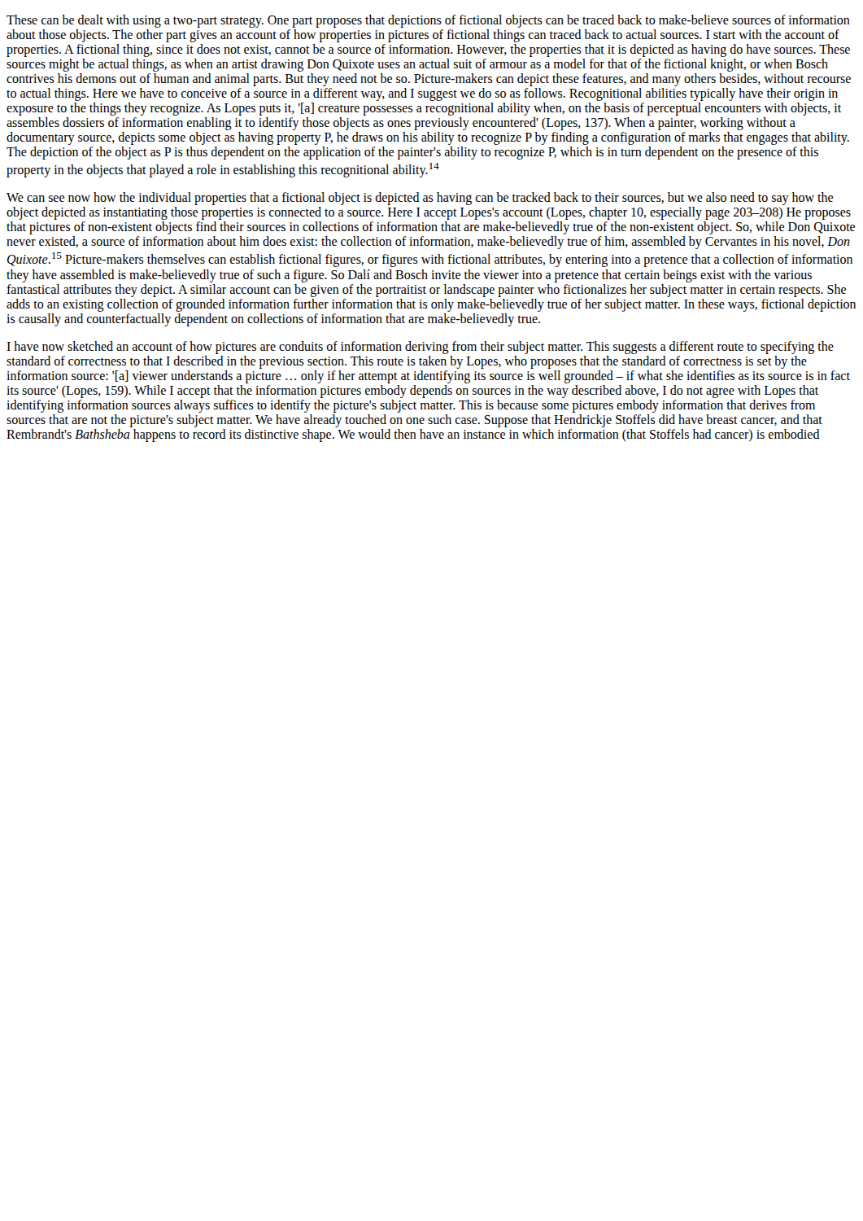These can be dealt with using a two-part strategy. One part proposes that depictions of fictional objects can be traced back to make-believe sources of information about those objects. The other part gives an account of how properties in pictures of fictional things can traced back to actual sources. I start with the account of properties. A fictional thing, since it does not exist, cannot be a source of information. However, the properties that it is depicted as having do have sources. These sources might be actual things, as when an artist drawing Don Quixote uses an actual suit of armour as a model for that of the fictional knight, or when Bosch contrives his demons out of human and animal parts. But they need not be so. Picture-makers can depict these features, and many others besides, without recourse to actual things. Here we have to conceive of a source in a different way, and I suggest we do so as follows. Recognitional abilities typically have their origin in exposure to the things they recognize. As Lopes puts it, '[a] creature possesses a recognitional ability when, on the basis of perceptual encounters with objects, it assembles dossiers of information enabling it to identify those objects as ones previously encountered' (Lopes, 137). When a painter, working without a documentary source, depicts some object as having property P, he draws on his ability to recognize P by finding a configuration of marks that engages that ability. The depiction of the object as P is thus dependent on the application of the painter's ability to recognize P, which is in turn dependent on the presence of this property in the objects that played a role in establishing this recognitional ability.14
We can see now how the individual properties that a fictional object is depicted as having can be tracked back to their sources, but we also need to say how the object depicted as instantiating those properties is connected to a source. Here I accept Lopes's account (Lopes, chapter 10, especially page 203–208) He proposes that pictures of non-existent objects find their sources in collections of information that are make-believedly true of the non-existent object. So, while Don Quixote never existed, a source of information about him does exist: the collection of information, make-believedly true of him, assembled by Cervantes in his novel, Don Quixote.15 Picture-makers themselves can establish fictional figures, or figures with fictional attributes, by entering into a pretence that a collection of information they have assembled is make-believedly true of such a figure. So Dalí and Bosch invite the viewer into a pretence that certain beings exist with the various fantastical attributes they depict. A similar account can be given of the portraitist or landscape painter who fictionalizes her subject matter in certain respects. She adds to an existing collection of grounded information further information that is only make-believedly true of her subject matter. In these ways, fictional depiction is causally and counterfactually dependent on collections of information that are make-believedly true.
I have now sketched an account of how pictures are conduits of information deriving from their subject matter. This suggests a different route to specifying the standard of correctness to that I described in the previous section. This route is taken by Lopes, who proposes that the standard of correctness is set by the information source: '[a] viewer understands a picture … only if her attempt at identifying its source is well grounded – if what she identifies as its source is in fact its source' (Lopes, 159). While I accept that the information pictures embody depends on sources in the way described above, I do not agree with Lopes that identifying information sources always suffices to identify the picture's subject matter. This is because some pictures embody information that derives from sources that are not the picture's subject matter. We have already touched on one such case. Suppose that Hendrickje Stoffels did have breast cancer, and that Rembrandt's Bathsheba happens to record its distinctive shape. We would then have an instance in which information (that Stoffels had cancer) is embodied